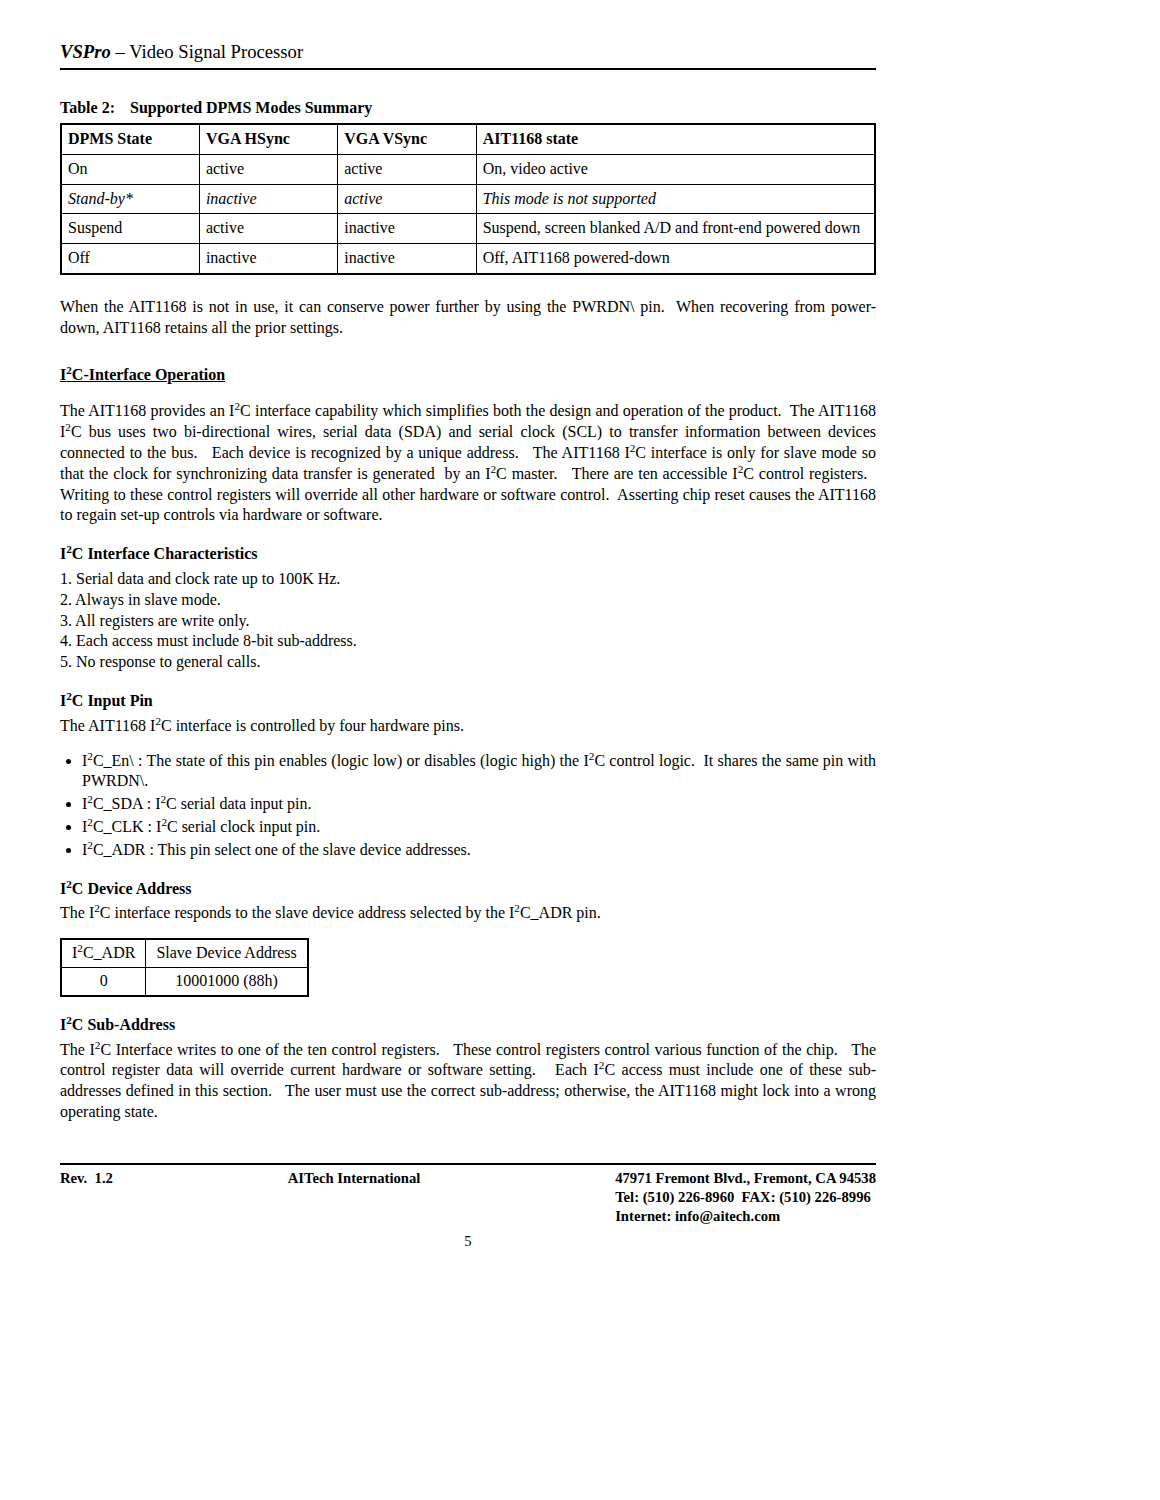VSPro – Video Signal Processor
Table 2: Supported DPMS Modes Summary
| DPMS State | VGA HSync | VGA VSync | AIT1168 state |
| --- | --- | --- | --- |
| On | active | active | On, video active |
| Stand-by* | inactive | active | This mode is not supported |
| Suspend | active | inactive | Suspend, screen blanked A/D and front-end powered down |
| Off | inactive | inactive | Off, AIT1168 powered-down |
When the AIT1168 is not in use, it can conserve power further by using the PWRDN\ pin. When recovering from power-down, AIT1168 retains all the prior settings.
I2C-Interface Operation
The AIT1168 provides an I2C interface capability which simplifies both the design and operation of the product. The AIT1168 I2C bus uses two bi-directional wires, serial data (SDA) and serial clock (SCL) to transfer information between devices connected to the bus. Each device is recognized by a unique address. The AIT1168 I2C interface is only for slave mode so that the clock for synchronizing data transfer is generated by an I2C master. There are ten accessible I2C control registers. Writing to these control registers will override all other hardware or software control. Asserting chip reset causes the AIT1168 to regain set-up controls via hardware or software.
I2C Interface Characteristics
1. Serial data and clock rate up to 100K Hz.
2. Always in slave mode.
3. All registers are write only.
4. Each access must include 8-bit sub-address.
5. No response to general calls.
I2C Input Pin
The AIT1168 I2C interface is controlled by four hardware pins.
I2C_En\ : The state of this pin enables (logic low) or disables (logic high) the I2C control logic. It shares the same pin with PWRDN\.
I2C_SDA : I2C serial data input pin.
I2C_CLK : I2C serial clock input pin.
I2C_ADR : This pin select one of the slave device addresses.
I2C Device Address
The I2C interface responds to the slave device address selected by the I2C_ADR pin.
| I 2 C_ADR | Slave Device Address |
| 0 | 10001000 (88h) |
I2C Sub-Address
The I2C Interface writes to one of the ten control registers. These control registers control various function of the chip. The control register data will override current hardware or software setting. Each I2C access must include one of these sub-addresses defined in this section. The user must use the correct sub-address; otherwise, the AIT1168 might lock into a wrong operating state.
Rev. 1.2
AITech International
47971 Fremont Blvd., Fremont, CA 94538
Tel: (510) 226-8960 FAX: (510) 226-8996
Internet: info@aitech.com
5